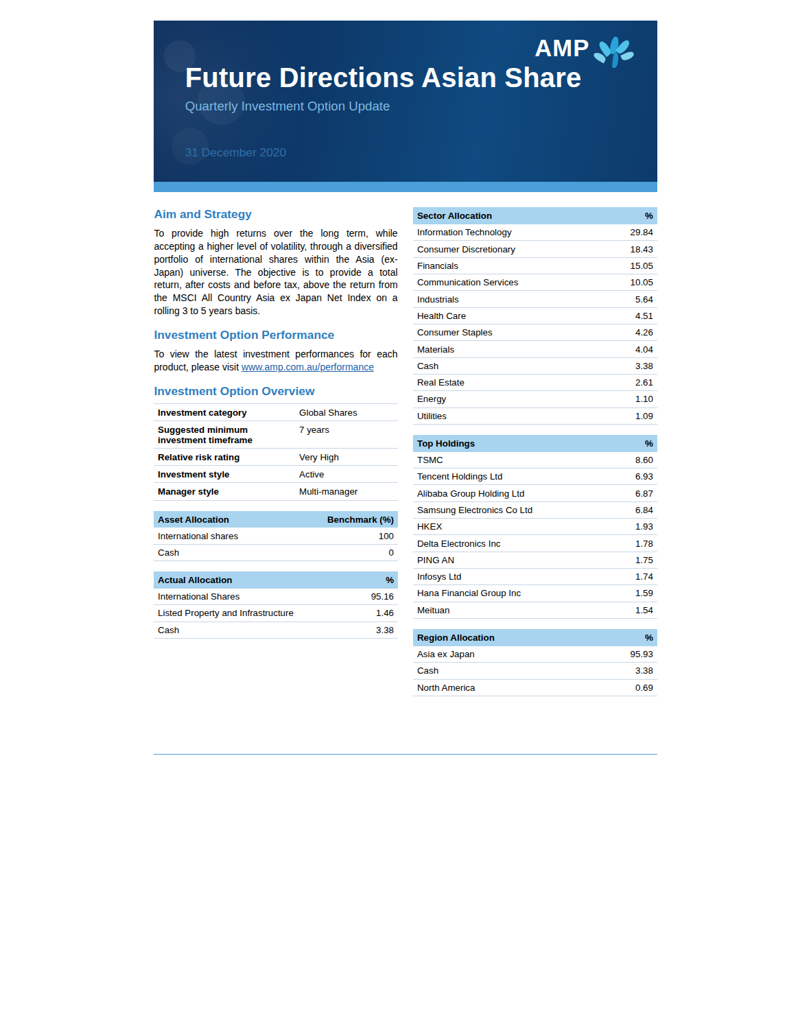AMP
Future Directions Asian Share
Quarterly Investment Option Update
31 December 2020
Aim and Strategy
To provide high returns over the long term, while accepting a higher level of volatility, through a diversified portfolio of international shares within the Asia (ex-Japan) universe. The objective is to provide a total return, after costs and before tax, above the return from the MSCI All Country Asia ex Japan Net Index on a rolling 3 to 5 years basis.
Investment Option Performance
To view the latest investment performances for each product, please visit www.amp.com.au/performance
Investment Option Overview
| Investment category | Global Shares |
| Suggested minimum investment timeframe | 7 years |
| Relative risk rating | Very High |
| Investment style | Active |
| Manager style | Multi-manager |
| Asset Allocation | Benchmark (%) |
| --- | --- |
| International shares | 100 |
| Cash | 0 |
| Actual Allocation | % |
| --- | --- |
| International Shares | 95.16 |
| Listed Property and Infrastructure | 1.46 |
| Cash | 3.38 |
| Sector Allocation | % |
| --- | --- |
| Information Technology | 29.84 |
| Consumer Discretionary | 18.43 |
| Financials | 15.05 |
| Communication Services | 10.05 |
| Industrials | 5.64 |
| Health Care | 4.51 |
| Consumer Staples | 4.26 |
| Materials | 4.04 |
| Cash | 3.38 |
| Real Estate | 2.61 |
| Energy | 1.10 |
| Utilities | 1.09 |
| Top Holdings | % |
| --- | --- |
| TSMC | 8.60 |
| Tencent Holdings Ltd | 6.93 |
| Alibaba Group Holding Ltd | 6.87 |
| Samsung Electronics Co Ltd | 6.84 |
| HKEX | 1.93 |
| Delta Electronics Inc | 1.78 |
| PING AN | 1.75 |
| Infosys Ltd | 1.74 |
| Hana Financial Group Inc | 1.59 |
| Meituan | 1.54 |
| Region Allocation | % |
| --- | --- |
| Asia ex Japan | 95.93 |
| Cash | 3.38 |
| North America | 0.69 |